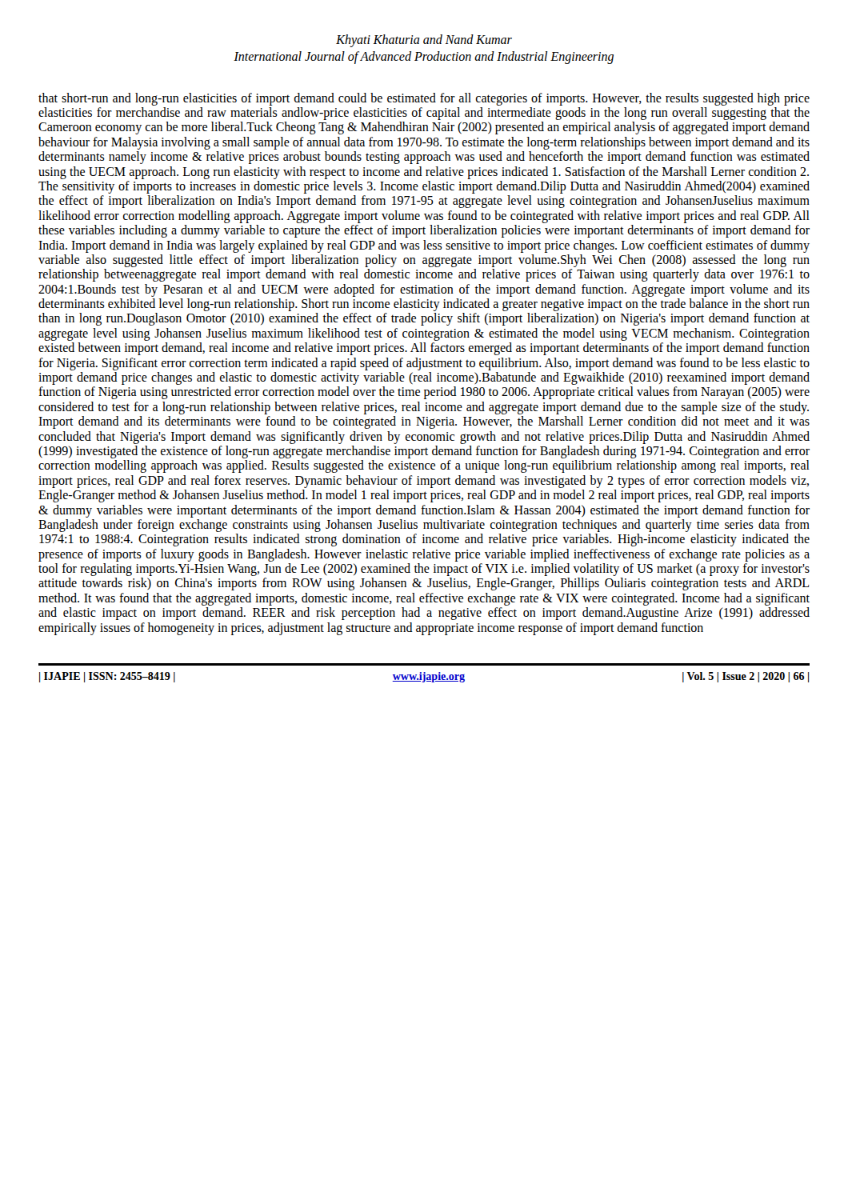Khyati Khaturia and Nand Kumar
International Journal of Advanced Production and Industrial Engineering
that short-run and long-run elasticities of import demand could be estimated for all categories of imports. However, the results suggested high price elasticities for merchandise and raw materials andlow-price elasticities of capital and intermediate goods in the long run overall suggesting that the Cameroon economy can be more liberal.Tuck Cheong Tang & Mahendhiran Nair (2002) presented an empirical analysis of aggregated import demand behaviour for Malaysia involving a small sample of annual data from 1970-98. To estimate the long-term relationships between import demand and its determinants namely income & relative prices arobust bounds testing approach was used and henceforth the import demand function was estimated using the UECM approach. Long run elasticity with respect to income and relative prices indicated 1. Satisfaction of the Marshall Lerner condition 2. The sensitivity of imports to increases in domestic price levels 3. Income elastic import demand.Dilip Dutta and Nasiruddin Ahmed(2004) examined the effect of import liberalization on India's Import demand from 1971-95 at aggregate level using cointegration and JohansenJuselius maximum likelihood error correction modelling approach. Aggregate import volume was found to be cointegrated with relative import prices and real GDP. All these variables including a dummy variable to capture the effect of import liberalization policies were important determinants of import demand for India. Import demand in India was largely explained by real GDP and was less sensitive to import price changes. Low coefficient estimates of dummy variable also suggested little effect of import liberalization policy on aggregate import volume.Shyh Wei Chen (2008) assessed the long run relationship betweenaggregate real import demand with real domestic income and relative prices of Taiwan using quarterly data over 1976:1 to 2004:1.Bounds test by Pesaran et al and UECM were adopted for estimation of the import demand function. Aggregate import volume and its determinants exhibited level long-run relationship. Short run income elasticity indicated a greater negative impact on the trade balance in the short run than in long run.Douglason Omotor (2010) examined the effect of trade policy shift (import liberalization) on Nigeria's import demand function at aggregate level using Johansen Juselius maximum likelihood test of cointegration & estimated the model using VECM mechanism. Cointegration existed between import demand, real income and relative import prices. All factors emerged as important determinants of the import demand function for Nigeria. Significant error correction term indicated a rapid speed of adjustment to equilibrium. Also, import demand was found to be less elastic to import demand price changes and elastic to domestic activity variable (real income).Babatunde and Egwaikhide (2010) reexamined import demand function of Nigeria using unrestricted error correction model over the time period 1980 to 2006. Appropriate critical values from Narayan (2005) were considered to test for a long-run relationship between relative prices, real income and aggregate import demand due to the sample size of the study. Import demand and its determinants were found to be cointegrated in Nigeria. However, the Marshall Lerner condition did not meet and it was concluded that Nigeria's Import demand was significantly driven by economic growth and not relative prices.Dilip Dutta and Nasiruddin Ahmed (1999) investigated the existence of long-run aggregate merchandise import demand function for Bangladesh during 1971-94. Cointegration and error correction modelling approach was applied. Results suggested the existence of a unique long-run equilibrium relationship among real imports, real import prices, real GDP and real forex reserves. Dynamic behaviour of import demand was investigated by 2 types of error correction models viz, Engle-Granger method & Johansen Juselius method. In model 1 real import prices, real GDP and in model 2 real import prices, real GDP, real imports & dummy variables were important determinants of the import demand function.Islam & Hassan 2004) estimated the import demand function for Bangladesh under foreign exchange constraints using Johansen Juselius multivariate cointegration techniques and quarterly time series data from 1974:1 to 1988:4. Cointegration results indicated strong domination of income and relative price variables. High-income elasticity indicated the presence of imports of luxury goods in Bangladesh. However inelastic relative price variable implied ineffectiveness of exchange rate policies as a tool for regulating imports.Yi-Hsien Wang, Jun de Lee (2002) examined the impact of VIX i.e. implied volatility of US market (a proxy for investor's attitude towards risk) on China's imports from ROW using Johansen & Juselius, Engle-Granger, Phillips Ouliaris cointegration tests and ARDL method. It was found that the aggregated imports, domestic income, real effective exchange rate & VIX were cointegrated. Income had a significant and elastic impact on import demand. REER and risk perception had a negative effect on import demand.Augustine Arize (1991) addressed empirically issues of homogeneity in prices, adjustment lag structure and appropriate income response of import demand function
| IJAPIE | ISSN: 2455–8419 | www.ijapie.org | Vol. 5 | Issue 2 | 2020 | 66 |